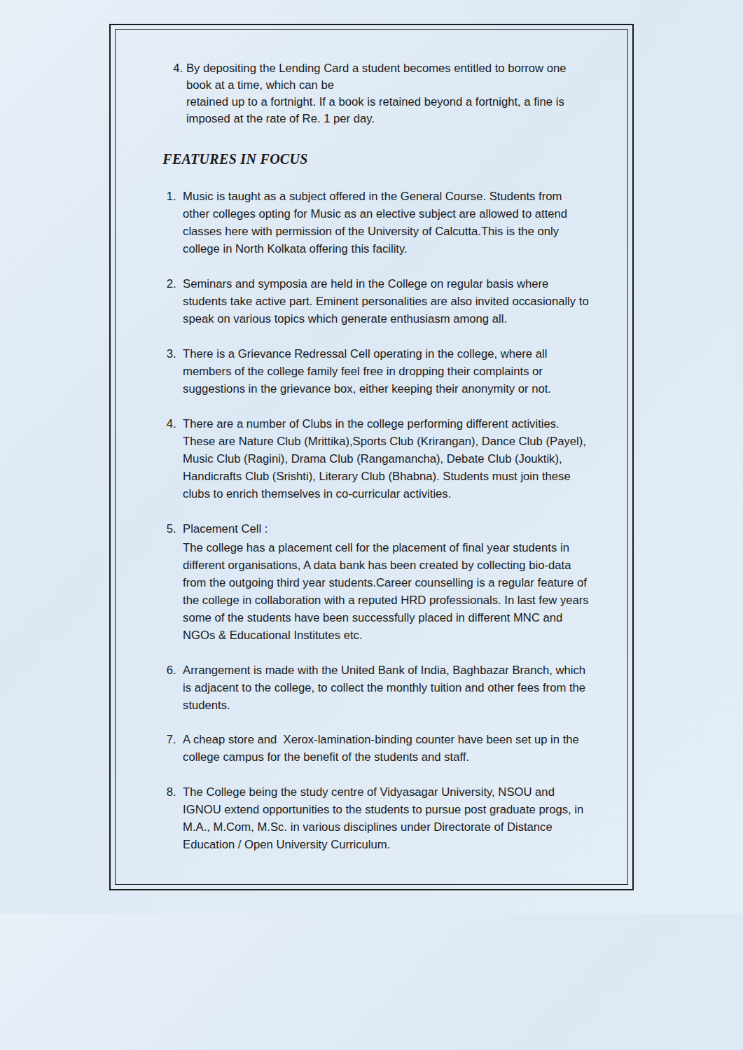By depositing the Lending Card a student becomes entitled to borrow one book at a time, which can be retained up to a fortnight. If a book is retained beyond a fortnight, a fine is imposed at the rate of Re. 1 per day.
FEATURES IN FOCUS
Music is taught as a subject offered in the General Course. Students from other colleges opting for Music as an elective subject are allowed to attend classes here with permission of the University of Calcutta.This is the only college in North Kolkata offering this facility.
Seminars and symposia are held in the College on regular basis where students take active part. Eminent personalities are also invited occasionally to speak on various topics which generate enthusiasm among all.
There is a Grievance Redressal Cell operating in the college, where all members of the college family feel free in dropping their complaints or suggestions in the grievance box, either keeping their anonymity or not.
There are a number of Clubs in the college performing different activities. These are Nature Club (Mrittika),Sports Club (Krirangan), Dance Club (Payel), Music Club (Ragini), Drama Club (Rangamancha), Debate Club (Jouktik), Handicrafts Club (Srishti), Literary Club (Bhabna). Students must join these clubs to enrich themselves in co-curricular activities.
Placement Cell : The college has a placement cell for the placement of final year students in different organisations, A data bank has been created by collecting bio-data from the outgoing third year students.Career counselling is a regular feature of the college in collaboration with a reputed HRD professionals. In last few years some of the students have been successfully placed in different MNC and NGOs & Educational Institutes etc.
Arrangement is made with the United Bank of India, Baghbazar Branch, which is adjacent to the college, to collect the monthly tuition and other fees from the students.
A cheap store and Xerox-lamination-binding counter have been set up in the college campus for the benefit of the students and staff.
The College being the study centre of Vidyasagar University, NSOU and IGNOU extend opportunities to the students to pursue post graduate progs, in M.A., M.Com, M.Sc. in various disciplines under Directorate of Distance Education / Open University Curriculum.